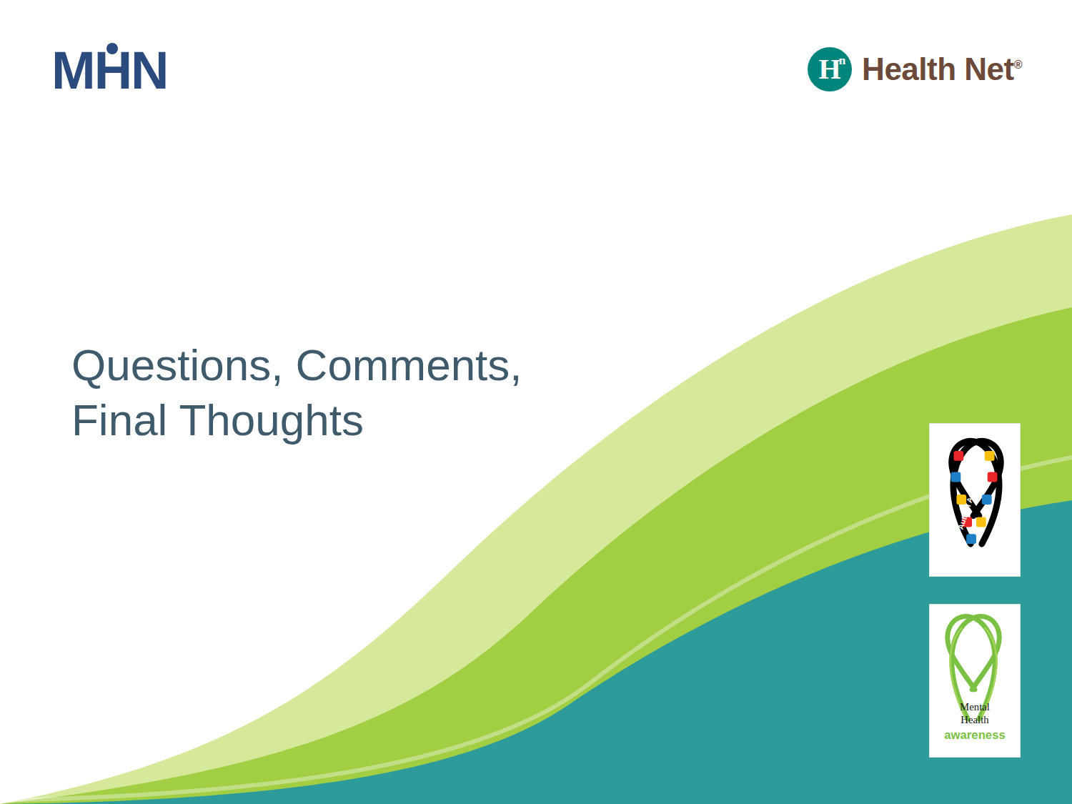MHN
Hn
Health Net®
Questions, Comments,
Final Thoughts
Autism Awareness
Mental Health awareness